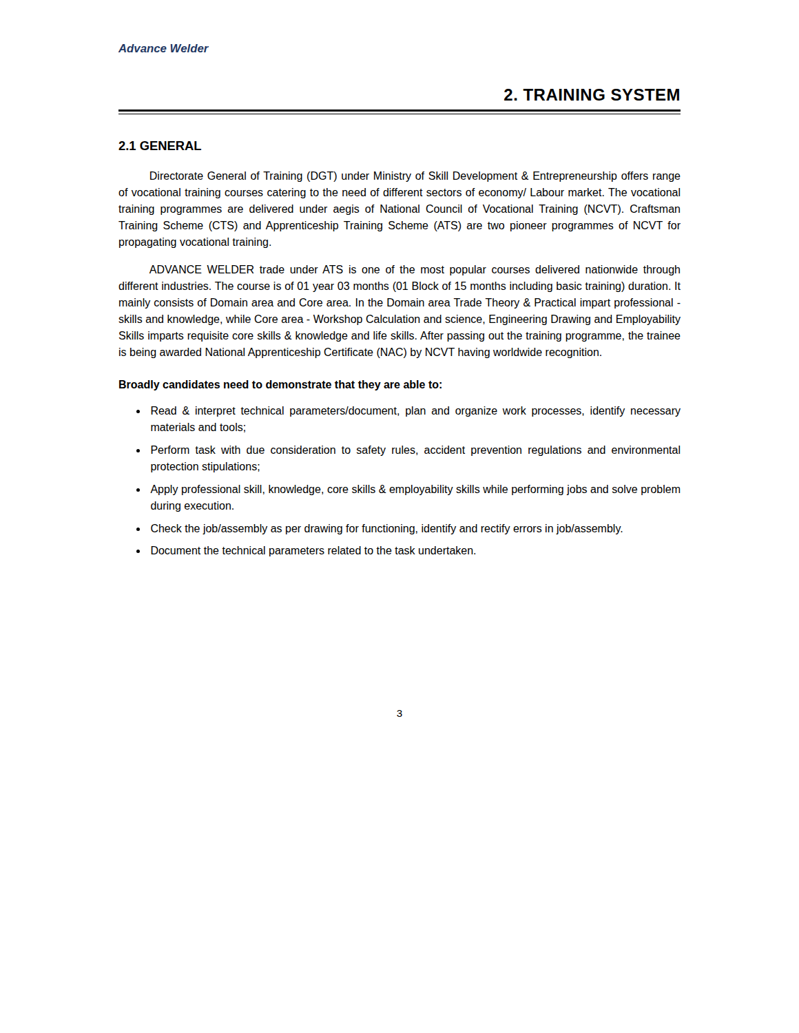Advance Welder
2. TRAINING SYSTEM
2.1 GENERAL
Directorate General of Training (DGT) under Ministry of Skill Development & Entrepreneurship offers range of vocational training courses catering to the need of different sectors of economy/ Labour market. The vocational training programmes are delivered under aegis of National Council of Vocational Training (NCVT). Craftsman Training Scheme (CTS) and Apprenticeship Training Scheme (ATS) are two pioneer programmes of NCVT for propagating vocational training.
ADVANCE WELDER trade under ATS is one of the most popular courses delivered nationwide through different industries. The course is of 01 year 03 months (01 Block of 15 months including basic training) duration. It mainly consists of Domain area and Core area. In the Domain area Trade Theory & Practical impart professional - skills and knowledge, while Core area - Workshop Calculation and science, Engineering Drawing and Employability Skills imparts requisite core skills & knowledge and life skills. After passing out the training programme, the trainee is being awarded National Apprenticeship Certificate (NAC) by NCVT having worldwide recognition.
Broadly candidates need to demonstrate that they are able to:
Read & interpret technical parameters/document, plan and organize work processes, identify necessary materials and tools;
Perform task with due consideration to safety rules, accident prevention regulations and environmental protection stipulations;
Apply professional skill, knowledge, core skills & employability skills while performing jobs and solve problem during execution.
Check the job/assembly as per drawing for functioning, identify and rectify errors in job/assembly.
Document the technical parameters related to the task undertaken.
3